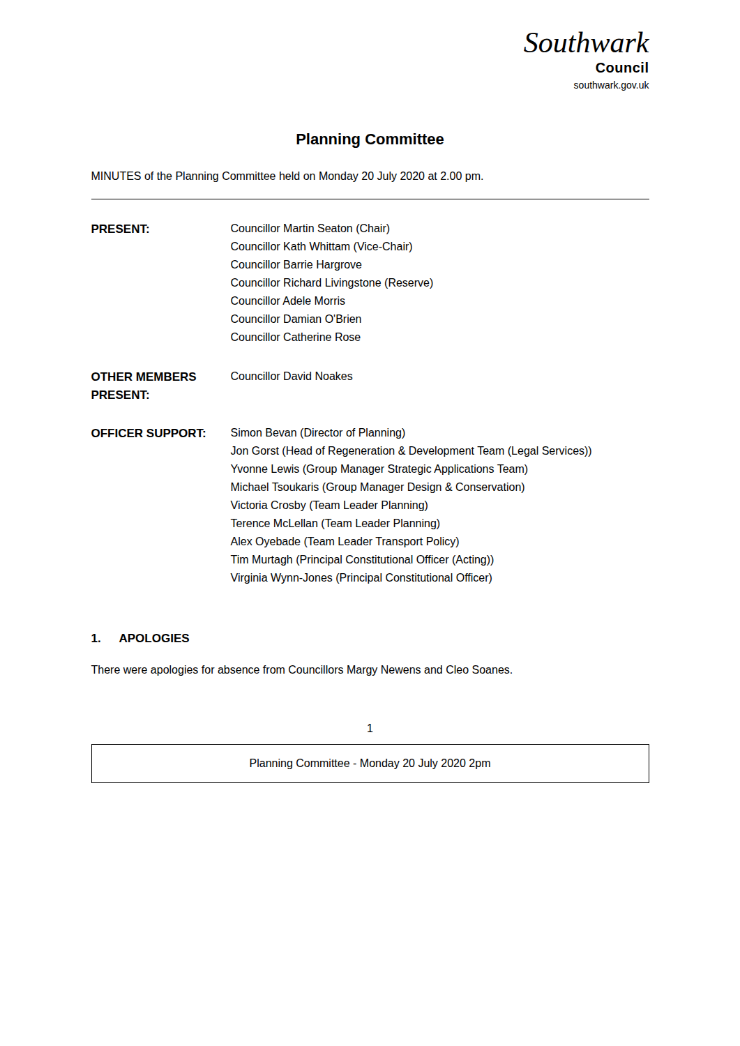Southwark
Council
southwark.gov.uk
Planning Committee
MINUTES of the Planning Committee held on Monday 20 July 2020 at 2.00 pm.
| PRESENT: | Councillor Martin Seaton (Chair) Councillor Kath Whittam (Vice-Chair) Councillor Barrie Hargrove Councillor Richard Livingstone (Reserve) Councillor Adele Morris Councillor Damian O'Brien Councillor Catherine Rose |
| OTHER MEMBERS PRESENT: | Councillor David Noakes |
| OFFICER SUPPORT: | Simon Bevan (Director of Planning) Jon Gorst (Head of Regeneration & Development Team (Legal Services)) Yvonne Lewis (Group Manager Strategic Applications Team) Michael Tsoukaris (Group Manager Design & Conservation) Victoria Crosby (Team Leader Planning) Terence McLellan (Team Leader Planning) Alex Oyebade (Team Leader Transport Policy) Tim Murtagh (Principal Constitutional Officer (Acting)) Virginia Wynn-Jones (Principal Constitutional Officer) |
1. APOLOGIES
There were apologies for absence from Councillors Margy Newens and Cleo Soanes.
1
Planning Committee - Monday 20 July 2020 2pm